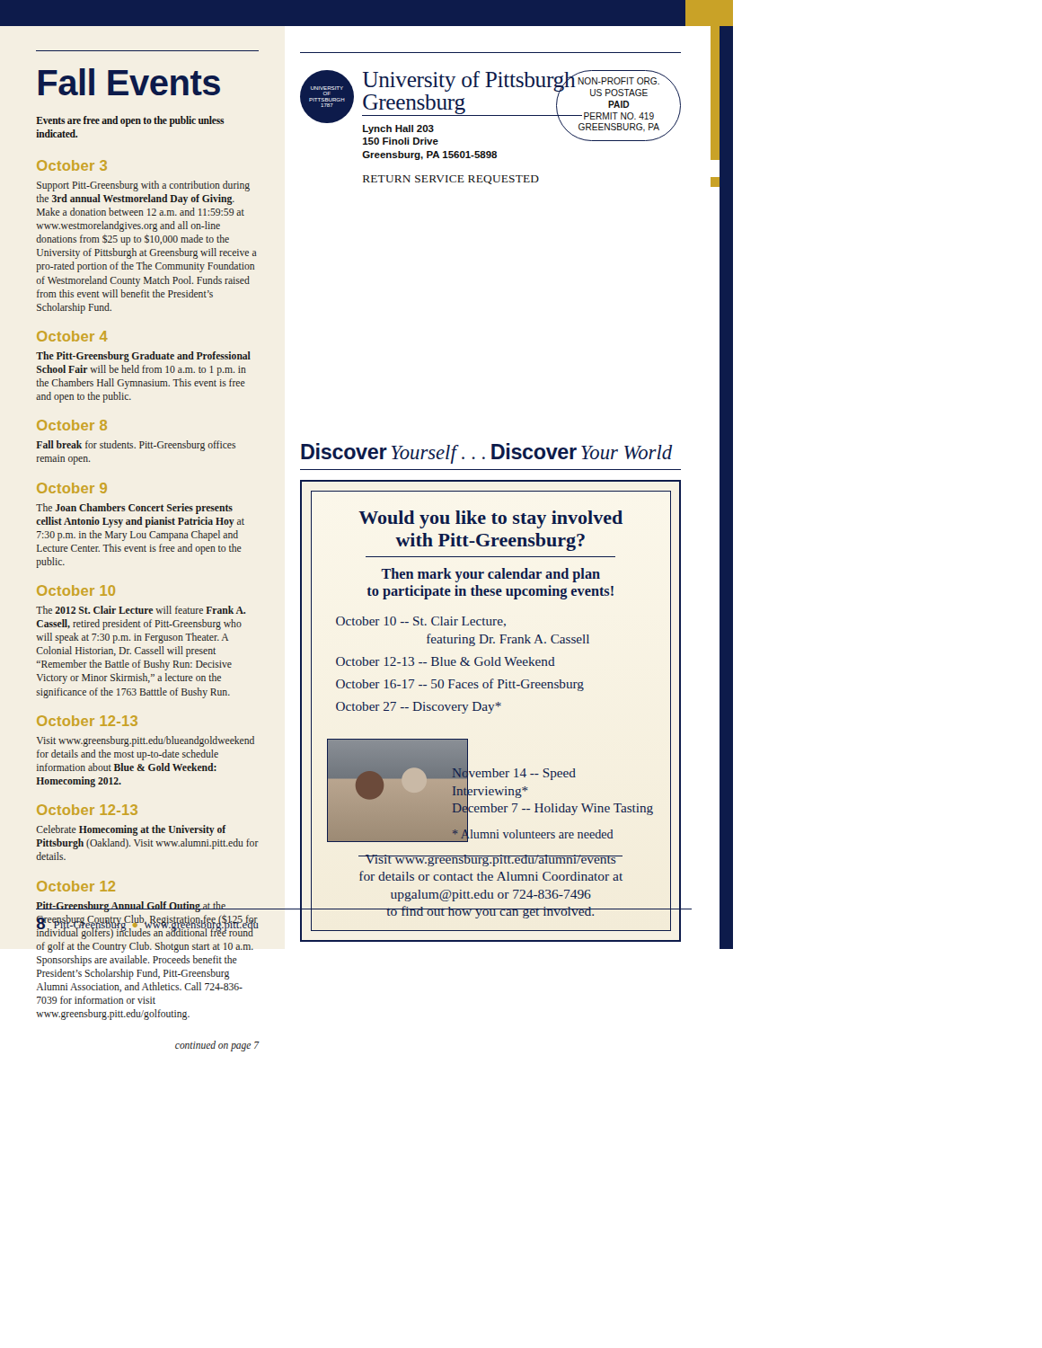Fall Events
Events are free and open to the public unless indicated.
October 3
Support Pitt-Greensburg with a contribution during the 3rd annual Westmoreland Day of Giving. Make a donation between 12 a.m. and 11:59:59 at www.westmorelandgives.org and all on-line donations from $25 up to $10,000 made to the University of Pittsburgh at Greensburg will receive a pro-rated portion of the The Community Foundation of Westmoreland County Match Pool. Funds raised from this event will benefit the President’s Scholarship Fund.
October 4
The Pitt-Greensburg Graduate and Professional School Fair will be held from 10 a.m. to 1 p.m. in the Chambers Hall Gymnasium. This event is free and open to the public.
October 8
Fall break for students. Pitt-Greensburg offices remain open.
October 9
The Joan Chambers Concert Series presents cellist Antonio Lysy and pianist Patricia Hoy at 7:30 p.m. in the Mary Lou Campana Chapel and Lecture Center. This event is free and open to the public.
October 10
The 2012 St. Clair Lecture will feature Frank A. Cassell, retired president of Pitt-Greensburg who will speak at 7:30 p.m. in Ferguson Theater. A Colonial Historian, Dr. Cassell will present “Remember the Battle of Bushy Run: Decisive Victory or Minor Skirmish,” a lecture on the significance of the 1763 Batttle of Bushy Run.
October 12-13
Visit www.greensburg.pitt.edu/blueandgoldweekend for details and the most up-to-date schedule information about Blue & Gold Weekend: Homecoming 2012.
October 12-13
Celebrate Homecoming at the University of Pittsburgh (Oakland). Visit www.alumni.pitt.edu for details.
October 12
Pitt-Greensburg Annual Golf Outing at the Greensburg Country Club. Registration fee ($125 for individual golfers) includes an additional free round of golf at the Country Club. Shotgun start at 10 a.m. Sponsorships are available. Proceeds benefit the President’s Scholarship Fund, Pitt-Greensburg Alumni Association, and Athletics. Call 724-836-7039 for information or visit www.greensburg.pitt.edu/golfouting.
continued on page 7
UNIVERSITY OF PITTSBURGH 1787
University of Pittsburgh
Greensburg
Lynch Hall 203
150 Finoli Drive
Greensburg, PA 15601-5898
RETURN SERVICE REQUESTED
NON-PROFIT ORG.
US POSTAGE
PAID
PERMIT NO. 419
GREENSBURG, PA
Discover Yourself . . . Discover Your World
Would you like to stay involved
with Pitt-Greensburg?
Then mark your calendar and plan
to participate in these upcoming events!
October 10 -- St. Clair Lecture, featuring Dr. Frank A. Cassell
October 12-13 -- Blue & Gold Weekend
October 16-17 -- 50 Faces of Pitt-Greensburg
October 27 -- Discovery Day*
November 14 -- Speed Interviewing*
December 7 -- Holiday Wine Tasting
* Alumni volunteers are needed
Visit www.greensburg.pitt.edu/alumni/events
for details or contact the Alumni Coordinator at
upgalum@pitt.edu or 724-836-7496
to find out how you can get involved.
8 Pitt-Greensburg ● www.greensburg.pitt.edu